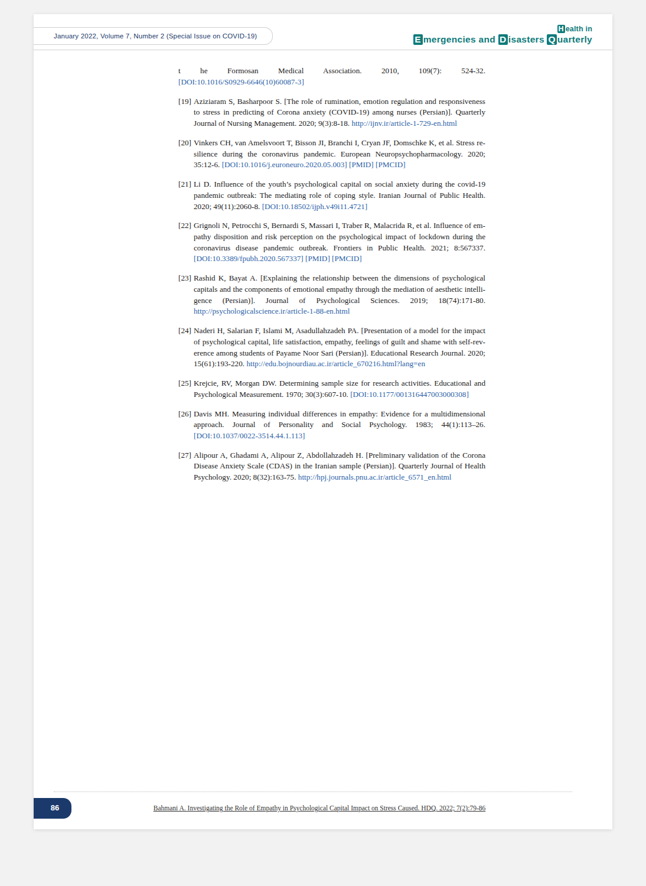January 2022, Volume 7, Number 2 (Special Issue on COVID-19)
Health in
Emergencies and Disasters Quarterly
t he Formosan Medical Association. 2010, 109(7): 524-32. [DOI:10.1016/S0929-6646(10)60087-3]
[19] Aziziaram S, Basharpoor S. [The role of rumination, emotion regulation and responsiveness to stress in predicting of Corona anxiety (COVID-19) among nurses (Persian)]. Quarterly Journal of Nursing Management. 2020; 9(3):8-18. http://ijnv.ir/article-1-729-en.html
[20] Vinkers CH, van Amelsvoort T, Bisson JI, Branchi I, Cryan JF, Domschke K, et al. Stress resilience during the coronavirus pandemic. European Neuropsychopharmacology. 2020; 35:12-6. [DOI:10.1016/j.euroneuro.2020.05.003] [PMID] [PMCID]
[21] Li D. Influence of the youth’s psychological capital on social anxiety during the covid-19 pandemic outbreak: The mediating role of coping style. Iranian Journal of Public Health. 2020; 49(11):2060-8. [DOI:10.18502/ijph.v49i11.4721]
[22] Grignoli N, Petrocchi S, Bernardi S, Massari I, Traber R, Malacrida R, et al. Influence of empathy disposition and risk perception on the psychological impact of lockdown during the coronavirus disease pandemic outbreak. Frontiers in Public Health. 2021; 8:567337. [DOI:10.3389/fpubh.2020.567337] [PMID] [PMCID]
[23] Rashid K, Bayat A. [Explaining the relationship between the dimensions of psychological capitals and the components of emotional empathy through the mediation of aesthetic intelligence (Persian)]. Journal of Psychological Sciences. 2019; 18(74):171-80. http://psychologicalscience.ir/article-1-88-en.html
[24] Naderi H, Salarian F, Islami M, Asadullahzadeh PA. [Presentation of a model for the impact of psychological capital, life satisfaction, empathy, feelings of guilt and shame with self-reverence among students of Payame Noor Sari (Persian)]. Educational Research Journal. 2020; 15(61):193-220. http://edu.bojnourdiau.ac.ir/article_670216.html?lang=en
[25] Krejcie, RV, Morgan DW. Determining sample size for research activities. Educational and Psychological Measurement. 1970; 30(3):607-10. [DOI:10.1177/001316447003000308]
[26] Davis MH. Measuring individual differences in empathy: Evidence for a multidimensional approach. Journal of Personality and Social Psychology. 1983; 44(1):113–26. [DOI:10.1037/0022-3514.44.1.113]
[27] Alipour A, Ghadami A, Alipour Z, Abdollahzadeh H. [Preliminary validation of the Corona Disease Anxiety Scale (CDAS) in the Iranian sample (Persian)]. Quarterly Journal of Health Psychology. 2020; 8(32):163-75. http://hpj.journals.pnu.ac.ir/article_6571_en.html
86
Bahmani A. Investigating the Role of Empathy in Psychological Capital Impact on Stress Caused. HDQ. 2022; 7(2):79-86